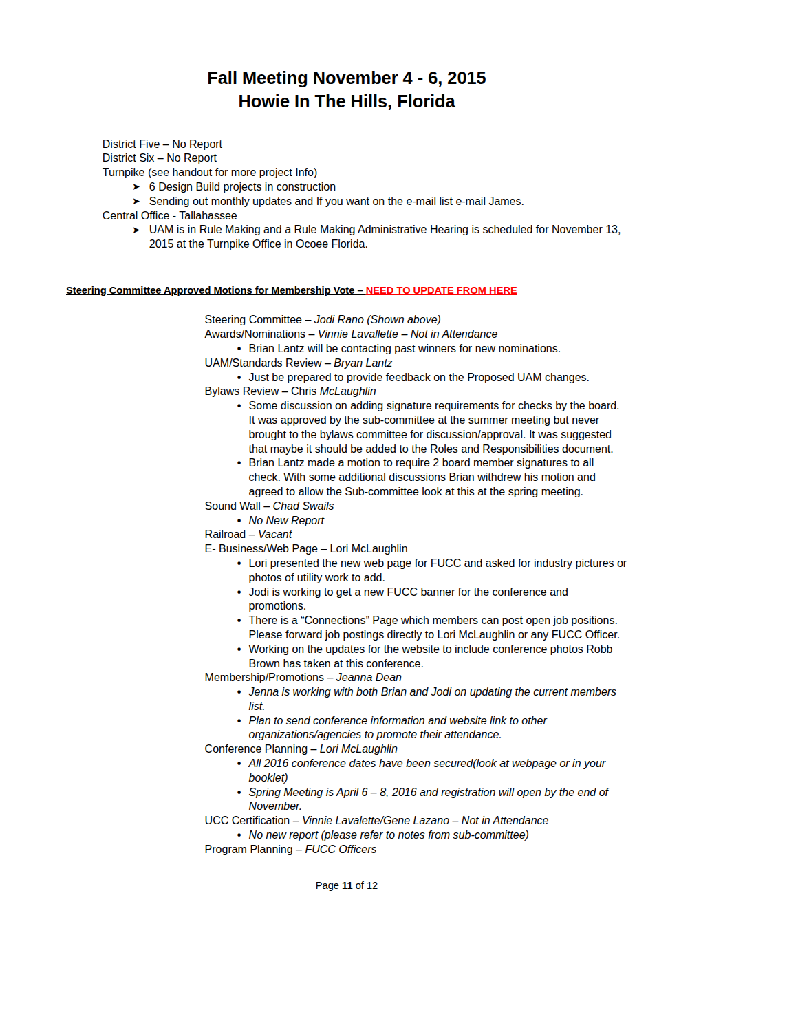Fall Meeting November 4 - 6, 2015
Howie In The Hills, Florida
District Five – No Report
District Six – No Report
Turnpike (see handout for more project Info)
6 Design Build projects in construction
Sending out monthly updates and If you want on the e-mail list e-mail James.
Central Office - Tallahassee
UAM is in Rule Making and a Rule Making Administrative Hearing is scheduled for November 13, 2015 at the Turnpike Office in Ocoee Florida.
Steering Committee Approved Motions for Membership Vote – NEED TO UPDATE FROM HERE
Steering Committee – Jodi Rano (Shown above)
Awards/Nominations – Vinnie Lavallette – Not in Attendance
Brian Lantz will be contacting past winners for new nominations.
UAM/Standards Review – Bryan Lantz
Just be prepared to provide feedback on the Proposed UAM changes.
Bylaws Review – Chris McLaughlin
Some discussion on adding signature requirements for checks by the board. It was approved by the sub-committee at the summer meeting but never brought to the bylaws committee for discussion/approval. It was suggested that maybe it should be added to the Roles and Responsibilities document.
Brian Lantz made a motion to require 2 board member signatures to all check. With some additional discussions Brian withdrew his motion and agreed to allow the Sub-committee look at this at the spring meeting.
Sound Wall – Chad Swails
No New Report
Railroad – Vacant
E- Business/Web Page – Lori McLaughlin
Lori presented the new web page for FUCC and asked for industry pictures or photos of utility work to add.
Jodi is working to get a new FUCC banner for the conference and promotions.
There is a “Connections” Page which members can post open job positions. Please forward job postings directly to Lori McLaughlin or any FUCC Officer.
Working on the updates for the website to include conference photos Robb Brown has taken at this conference.
Membership/Promotions – Jeanna Dean
Jenna is working with both Brian and Jodi on updating the current members list.
Plan to send conference information and website link to other organizations/agencies to promote their attendance.
Conference Planning – Lori McLaughlin
All 2016 conference dates have been secured(look at webpage or in your booklet)
Spring Meeting is April 6 – 8, 2016 and registration will open by the end of November.
UCC Certification – Vinnie Lavalette/Gene Lazano – Not in Attendance
No new report (please refer to notes from sub-committee)
Program Planning – FUCC Officers
Page 11 of 12